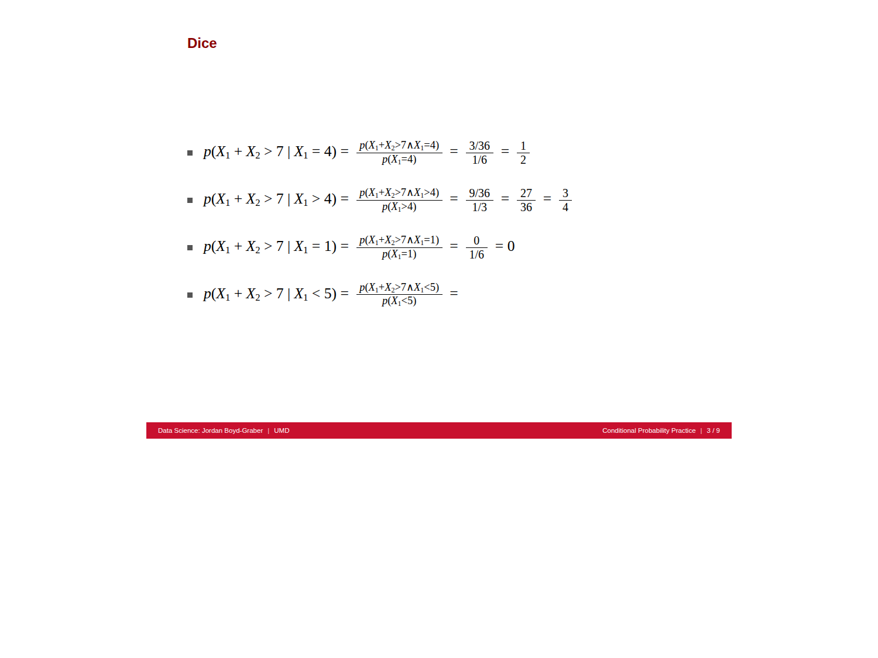Dice
p(X1 + X2 > 7 | X1 = 4) = p(X1+X2>7∧X1=4) p(X1=4) = 3/36 1/6 = 1 2
p(X1 + X2 > 7 | X1 > 4) = p(X1+X2>7∧X1>4) p(X1>4) = 9/36 1/3 = 27 36 = 3 4
p(X1 + X2 > 7 | X1 = 1) = p(X1+X2>7∧X1=1) p(X1=1) = 0 1/6 = 0
p(X1 + X2 > 7 | X1 < 5) = p(X1+X2>7∧X1<5) p(X1<5) =
Data Science: Jordan Boyd-Graber|UMD
Conditional Probability Practice|3 / 9